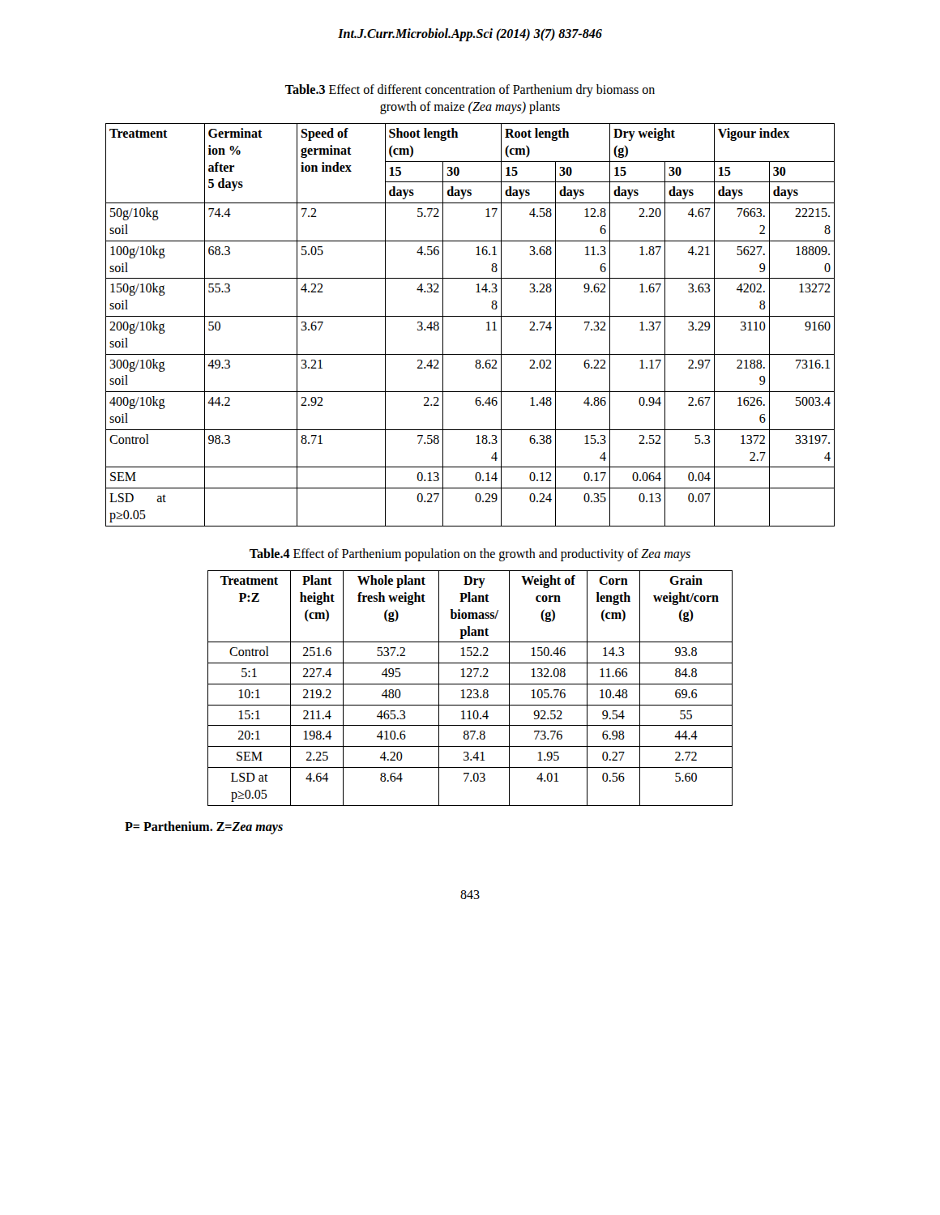Int.J.Curr.Microbiol.App.Sci (2014) 3(7) 837-846
Table.3 Effect of different concentration of Parthenium dry biomass on
growth of maize (Zea mays) plants
| Treatment | Germinat ion % after 5 days | Speed of germinat ion index | Shoot length (cm) | Root length (cm) | Dry weight (g) | Vigour index |
| --- | --- | --- | --- | --- | --- | --- |
| 15 | 30 | 15 | 30 | 15 | 30 | 15 | 30 |
| days | days | days | days | days | days | days | days |
| 50g/10kg soil | 74.4 | 7.2 | 5.72 | 17 | 4.58 | 12.8 6 | 2.20 | 4.67 | 7663. 2 | 22215. 8 |
| 100g/10kg soil | 68.3 | 5.05 | 4.56 | 16.1 8 | 3.68 | 11.3 6 | 1.87 | 4.21 | 5627. 9 | 18809. 0 |
| 150g/10kg soil | 55.3 | 4.22 | 4.32 | 14.3 8 | 3.28 | 9.62 | 1.67 | 3.63 | 4202. 8 | 13272 |
| 200g/10kg soil | 50 | 3.67 | 3.48 | 11 | 2.74 | 7.32 | 1.37 | 3.29 | 3110 | 9160 |
| 300g/10kg soil | 49.3 | 3.21 | 2.42 | 8.62 | 2.02 | 6.22 | 1.17 | 2.97 | 2188. 9 | 7316.1 |
| 400g/10kg soil | 44.2 | 2.92 | 2.2 | 6.46 | 1.48 | 4.86 | 0.94 | 2.67 | 1626. 6 | 5003.4 |
| Control | 98.3 | 8.71 | 7.58 | 18.3 4 | 6.38 | 15.3 4 | 2.52 | 5.3 | 1372 2.7 | 33197. 4 |
| SEM | | | 0.13 | 0.14 | 0.12 | 0.17 | 0.064 | 0.04 | | |
| LSD at p≥0.05 | | | 0.27 | 0.29 | 0.24 | 0.35 | 0.13 | 0.07 | | |
Table.4 Effect of Parthenium population on the growth and productivity of Zea mays
| Treatment P:Z | Plant height (cm) | Whole plant fresh weight (g) | Dry Plant biomass/ plant | Weight of corn (g) | Corn length (cm) | Grain weight/corn (g) |
| --- | --- | --- | --- | --- | --- | --- |
| Control | 251.6 | 537.2 | 152.2 | 150.46 | 14.3 | 93.8 |
| 5:1 | 227.4 | 495 | 127.2 | 132.08 | 11.66 | 84.8 |
| 10:1 | 219.2 | 480 | 123.8 | 105.76 | 10.48 | 69.6 |
| 15:1 | 211.4 | 465.3 | 110.4 | 92.52 | 9.54 | 55 |
| 20:1 | 198.4 | 410.6 | 87.8 | 73.76 | 6.98 | 44.4 |
| SEM | 2.25 | 4.20 | 3.41 | 1.95 | 0.27 | 2.72 |
| LSD at p≥0.05 | 4.64 | 8.64 | 7.03 | 4.01 | 0.56 | 5.60 |
P= Parthenium. Z=Zea mays
843